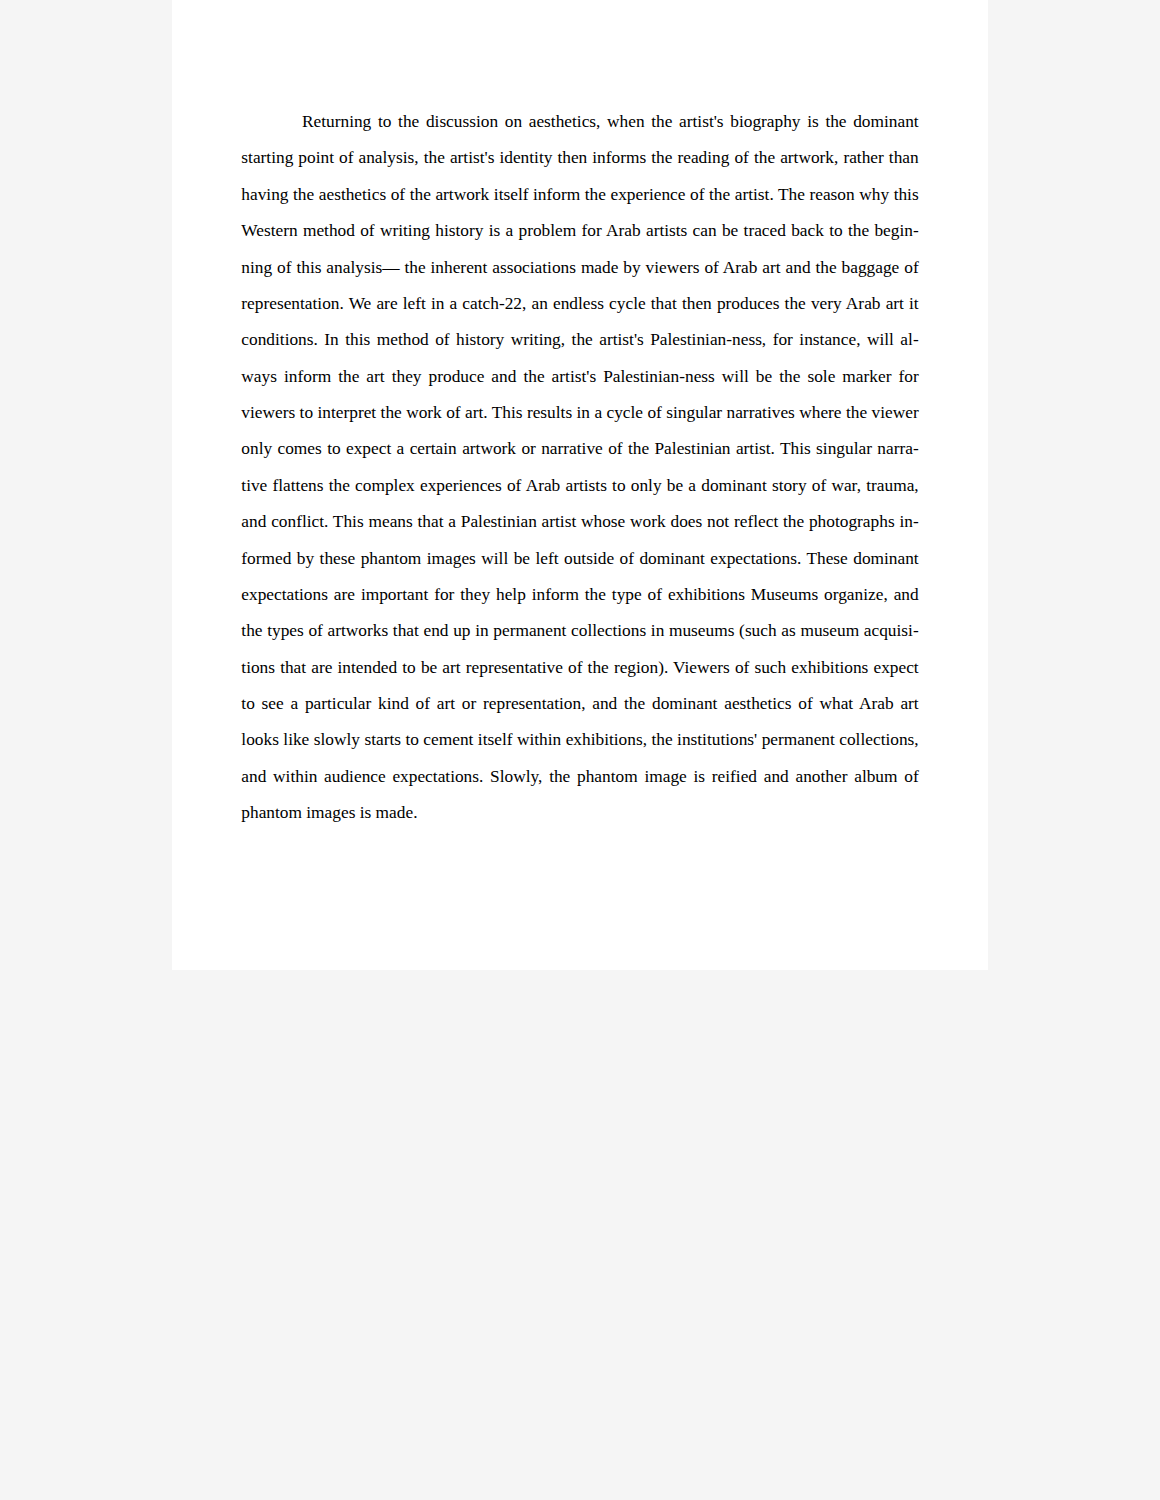Returning to the discussion on aesthetics, when the artist's biography is the dominant starting point of analysis, the artist's identity then informs the reading of the artwork, rather than having the aesthetics of the artwork itself inform the experience of the artist. The reason why this Western method of writing history is a problem for Arab artists can be traced back to the beginning of this analysis— the inherent associations made by viewers of Arab art and the baggage of representation. We are left in a catch-22, an endless cycle that then produces the very Arab art it conditions. In this method of history writing, the artist's Palestinian-ness, for instance, will always inform the art they produce and the artist's Palestinian-ness will be the sole marker for viewers to interpret the work of art. This results in a cycle of singular narratives where the viewer only comes to expect a certain artwork or narrative of the Palestinian artist. This singular narrative flattens the complex experiences of Arab artists to only be a dominant story of war, trauma, and conflict. This means that a Palestinian artist whose work does not reflect the photographs informed by these phantom images will be left outside of dominant expectations. These dominant expectations are important for they help inform the type of exhibitions Museums organize, and the types of artworks that end up in permanent collections in museums (such as museum acquisitions that are intended to be art representative of the region). Viewers of such exhibitions expect to see a particular kind of art or representation, and the dominant aesthetics of what Arab art looks like slowly starts to cement itself within exhibitions, the institutions' permanent collections, and within audience expectations. Slowly, the phantom image is reified and another album of phantom images is made.